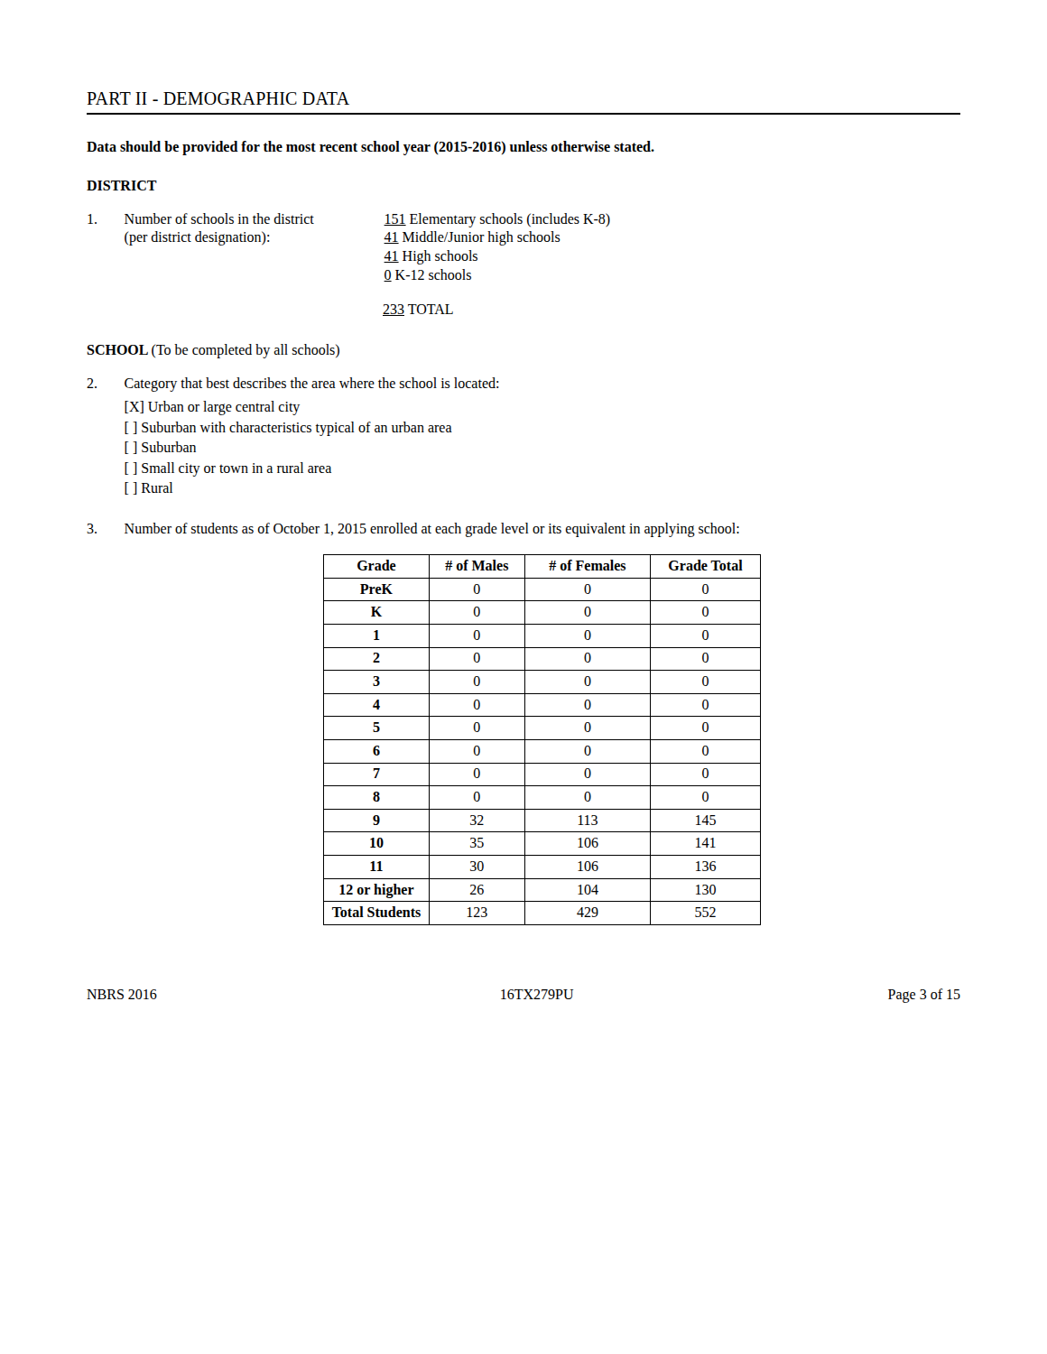PART II - DEMOGRAPHIC DATA
Data should be provided for the most recent school year (2015-2016) unless otherwise stated.
DISTRICT
1.
Number of schools in the district
(per district designation):
151 Elementary schools (includes K-8)
41 Middle/Junior high schools
41 High schools
0 K-12 schools
233 TOTAL
SCHOOL (To be completed by all schools)
2. Category that best describes the area where the school is located:
[X] Urban or large central city
[ ] Suburban with characteristics typical of an urban area
[ ] Suburban
[ ] Small city or town in a rural area
[ ] Rural
3. Number of students as of October 1, 2015 enrolled at each grade level or its equivalent in applying school:
| Grade | # of Males | # of Females | Grade Total |
| --- | --- | --- | --- |
| PreK | 0 | 0 | 0 |
| K | 0 | 0 | 0 |
| 1 | 0 | 0 | 0 |
| 2 | 0 | 0 | 0 |
| 3 | 0 | 0 | 0 |
| 4 | 0 | 0 | 0 |
| 5 | 0 | 0 | 0 |
| 6 | 0 | 0 | 0 |
| 7 | 0 | 0 | 0 |
| 8 | 0 | 0 | 0 |
| 9 | 32 | 113 | 145 |
| 10 | 35 | 106 | 141 |
| 11 | 30 | 106 | 136 |
| 12 or higher | 26 | 104 | 130 |
| Total Students | 123 | 429 | 552 |
NBRS 2016
16TX279PU
Page 3 of 15